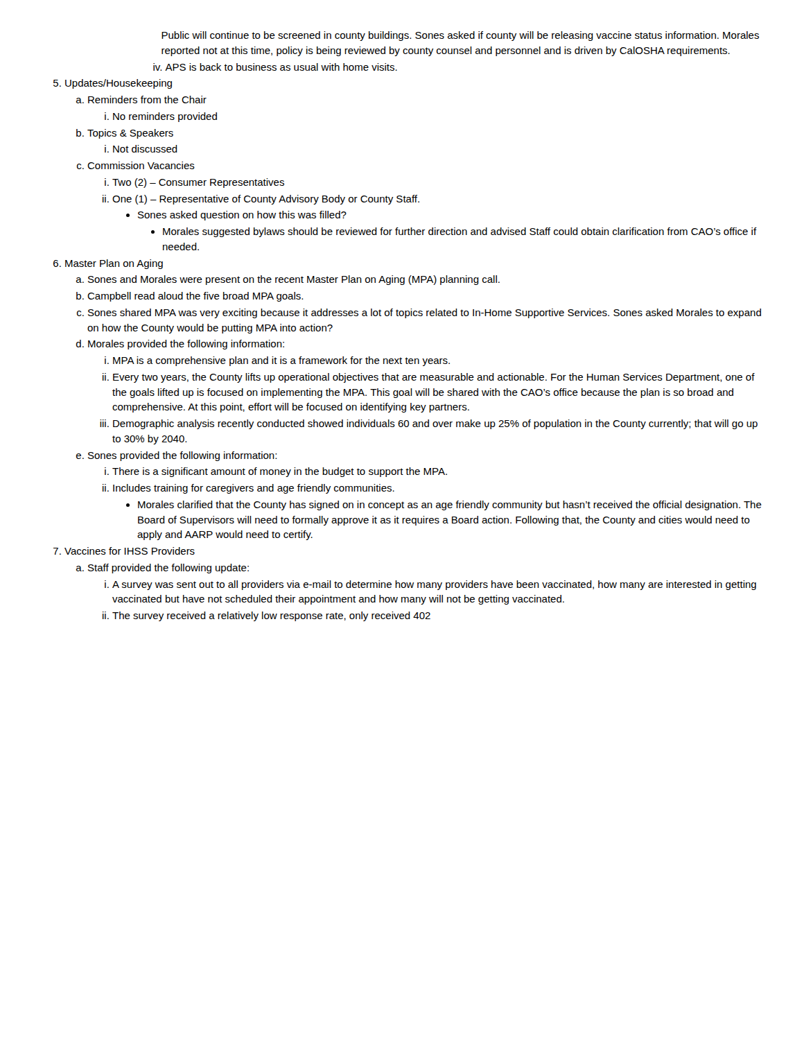Public will continue to be screened in county buildings. Sones asked if county will be releasing vaccine status information. Morales reported not at this time, policy is being reviewed by county counsel and personnel and is driven by CalOSHA requirements.
APS is back to business as usual with home visits.
Updates/Housekeeping
Reminders from the Chair
No reminders provided
Topics & Speakers
Not discussed
Commission Vacancies
Two (2) – Consumer Representatives
One (1) – Representative of County Advisory Body or County Staff.
Sones asked question on how this was filled?
Morales suggested bylaws should be reviewed for further direction and advised Staff could obtain clarification from CAO’s office if needed.
Master Plan on Aging
Sones and Morales were present on the recent Master Plan on Aging (MPA) planning call.
Campbell read aloud the five broad MPA goals.
Sones shared MPA was very exciting because it addresses a lot of topics related to In-Home Supportive Services. Sones asked Morales to expand on how the County would be putting MPA into action?
Morales provided the following information:
MPA is a comprehensive plan and it is a framework for the next ten years.
Every two years, the County lifts up operational objectives that are measurable and actionable. For the Human Services Department, one of the goals lifted up is focused on implementing the MPA. This goal will be shared with the CAO’s office because the plan is so broad and comprehensive. At this point, effort will be focused on identifying key partners.
Demographic analysis recently conducted showed individuals 60 and over make up 25% of population in the County currently; that will go up to 30% by 2040.
Sones provided the following information:
There is a significant amount of money in the budget to support the MPA.
Includes training for caregivers and age friendly communities.
Morales clarified that the County has signed on in concept as an age friendly community but hasn’t received the official designation. The Board of Supervisors will need to formally approve it as it requires a Board action. Following that, the County and cities would need to apply and AARP would need to certify.
Vaccines for IHSS Providers
Staff provided the following update:
A survey was sent out to all providers via e-mail to determine how many providers have been vaccinated, how many are interested in getting vaccinated but have not scheduled their appointment and how many will not be getting vaccinated.
The survey received a relatively low response rate, only received 402